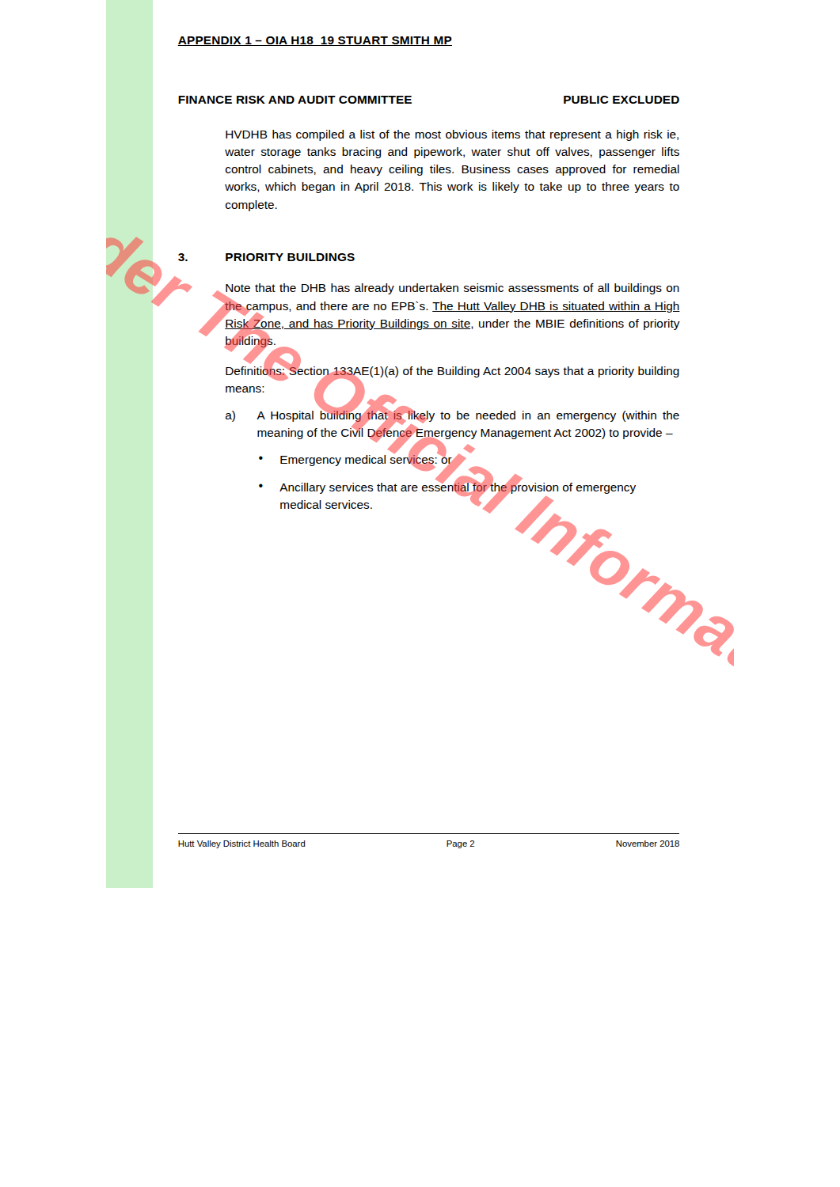APPENDIX 1 – OIA H18_19 STUART SMITH MP
FINANCE RISK AND AUDIT COMMITTEE PUBLIC EXCLUDED
HVDHB has compiled a list of the most obvious items that represent a high risk ie, water storage tanks bracing and pipework, water shut off valves, passenger lifts control cabinets, and heavy ceiling tiles. Business cases approved for remedial works, which began in April 2018. This work is likely to take up to three years to complete.
3. PRIORITY BUILDINGS
Note that the DHB has already undertaken seismic assessments of all buildings on the campus, and there are no EPB`s. The Hutt Valley DHB is situated within a High Risk Zone, and has Priority Buildings on site, under the MBIE definitions of priority buildings.
Definitions: Section 133AE(1)(a) of the Building Act 2004 says that a priority building means:
a) A Hospital building that is likely to be needed in an emergency (within the meaning of the Civil Defence Emergency Management Act 2002) to provide –
Emergency medical services: or
Ancillary services that are essential for the provision of emergency medical services.
Hutt Valley District Health Board Page 2 November 2018
Released Under The Official Information Act 1982